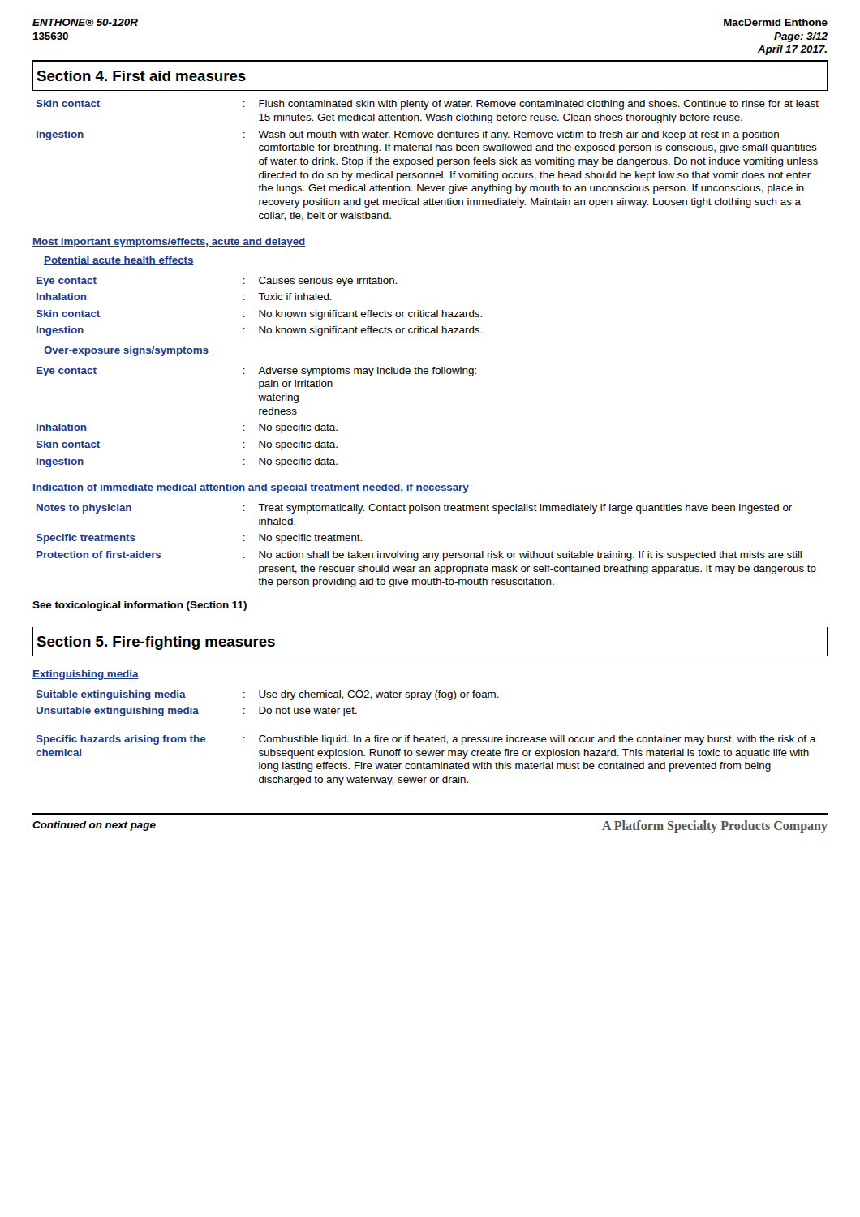ENTHONE® 50-120R
135630
MacDermid Enthone
Page: 3/12
April 17 2017.
Section 4. First aid measures
| Skin contact | : | Flush contaminated skin with plenty of water. Remove contaminated clothing and shoes. Continue to rinse for at least 15 minutes. Get medical attention. Wash clothing before reuse. Clean shoes thoroughly before reuse. |
| Ingestion | : | Wash out mouth with water. Remove dentures if any. Remove victim to fresh air and keep at rest in a position comfortable for breathing. If material has been swallowed and the exposed person is conscious, give small quantities of water to drink. Stop if the exposed person feels sick as vomiting may be dangerous. Do not induce vomiting unless directed to do so by medical personnel. If vomiting occurs, the head should be kept low so that vomit does not enter the lungs. Get medical attention. Never give anything by mouth to an unconscious person. If unconscious, place in recovery position and get medical attention immediately. Maintain an open airway. Loosen tight clothing such as a collar, tie, belt or waistband. |
Most important symptoms/effects, acute and delayed
Potential acute health effects
| Eye contact | : | Causes serious eye irritation. |
| Inhalation | : | Toxic if inhaled. |
| Skin contact | : | No known significant effects or critical hazards. |
| Ingestion | : | No known significant effects or critical hazards. |
Over-exposure signs/symptoms
| Eye contact | : | Adverse symptoms may include the following: pain or irritation watering redness |
| Inhalation | : | No specific data. |
| Skin contact | : | No specific data. |
| Ingestion | : | No specific data. |
Indication of immediate medical attention and special treatment needed, if necessary
| Notes to physician | : | Treat symptomatically. Contact poison treatment specialist immediately if large quantities have been ingested or inhaled. |
| Specific treatments | : | No specific treatment. |
| Protection of first-aiders | : | No action shall be taken involving any personal risk or without suitable training. If it is suspected that mists are still present, the rescuer should wear an appropriate mask or self-contained breathing apparatus. It may be dangerous to the person providing aid to give mouth-to-mouth resuscitation. |
See toxicological information (Section 11)
Section 5. Fire-fighting measures
Extinguishing media
| Suitable extinguishing media | : | Use dry chemical, CO2, water spray (fog) or foam. |
| Unsuitable extinguishing media | : | Do not use water jet. |
| Specific hazards arising from the chemical | : | Combustible liquid. In a fire or if heated, a pressure increase will occur and the container may burst, with the risk of a subsequent explosion. Runoff to sewer may create fire or explosion hazard. This material is toxic to aquatic life with long lasting effects. Fire water contaminated with this material must be contained and prevented from being discharged to any waterway, sewer or drain. |
Continued on next page
A Platform Specialty Products Company